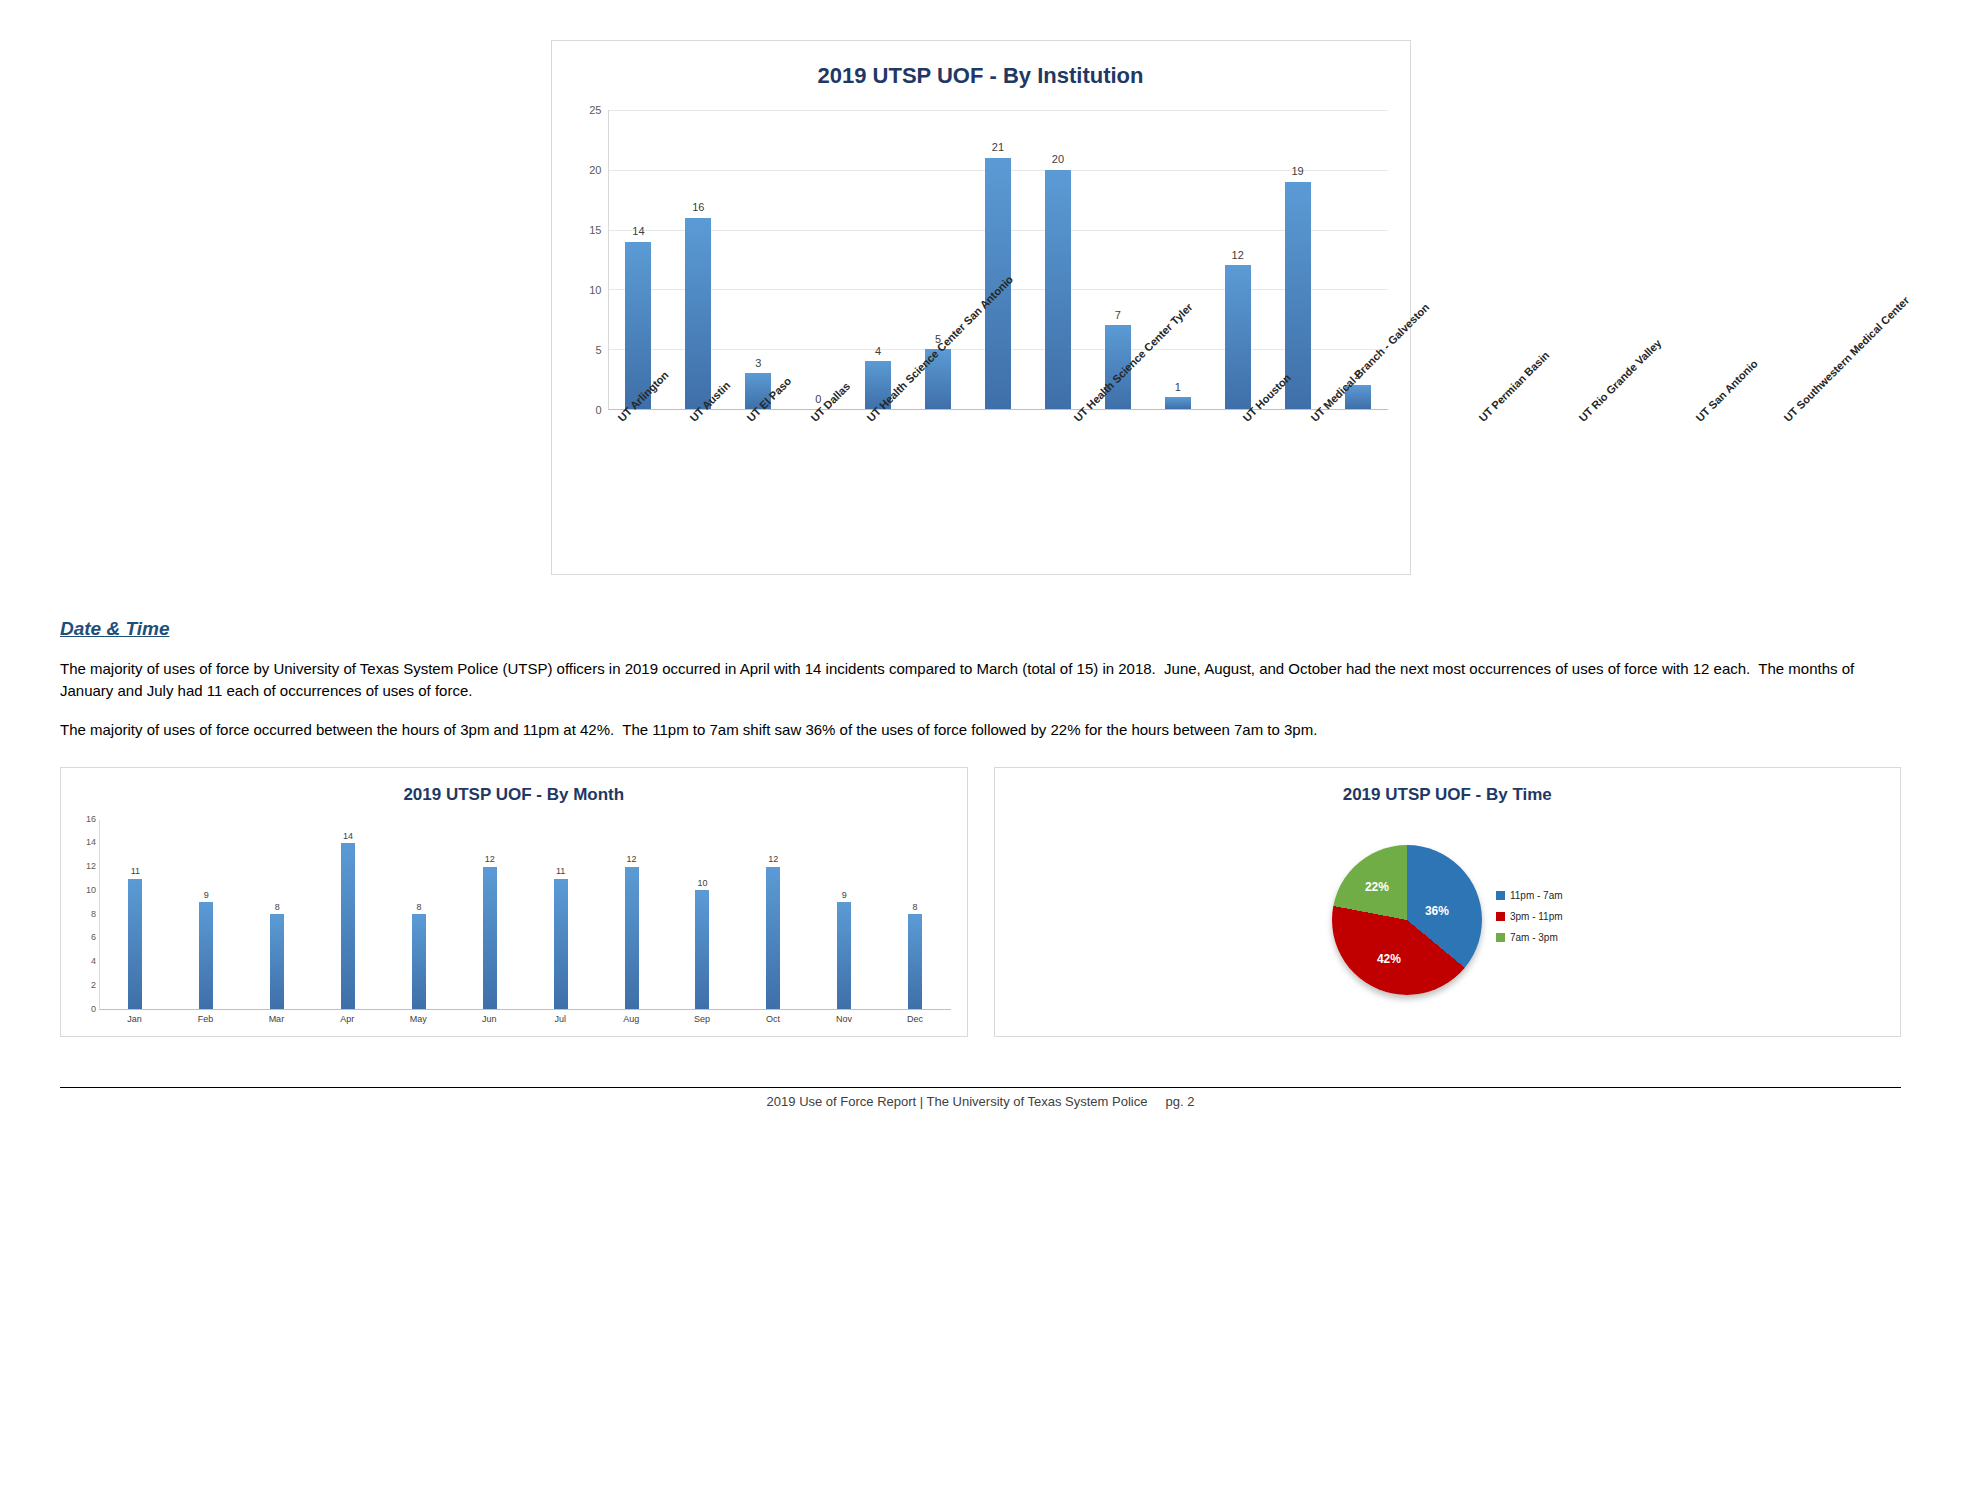2019 UTSP UOF - By Institution
25 20 15 10 5 0
14
16
3
0
4
5
21
20
7
1
12
19
2
UT Arlington
UT Austin
UT El Paso
UT Dallas
UT Health Science Center San Antonio
UT Health Science Center Tyler
UT Houston
UT Medical Branch - Galveston
UT Permian Basin
UT Rio Grande Valley
UT San Antonio
UT Southwestern Medical Center
UT Tyler
Date & Time
The majority of uses of force by University of Texas System Police (UTSP) officers in 2019 occurred in April with 14 incidents compared to March (total of 15) in 2018. June, August, and October had the next most occurrences of uses of force with 12 each. The months of January and July had 11 each of occurrences of uses of force.
The majority of uses of force occurred between the hours of 3pm and 11pm at 42%. The 11pm to 7am shift saw 36% of the uses of force followed by 22% for the hours between 7am to 3pm.
2019 UTSP UOF - By Month
16 14 12 10 8 6 4 2 0
11
9
8
14
8
12
11
12
10
12
9
8
Jan
Feb
Mar
Apr
May
Jun
Jul
Aug
Sep
Oct
Nov
Dec
2019 UTSP UOF - By Time
36% 42% 22%
11pm - 7am
3pm - 11pm
7am - 3pm
2019 Use of Force Report | The University of Texas System Police pg. 2